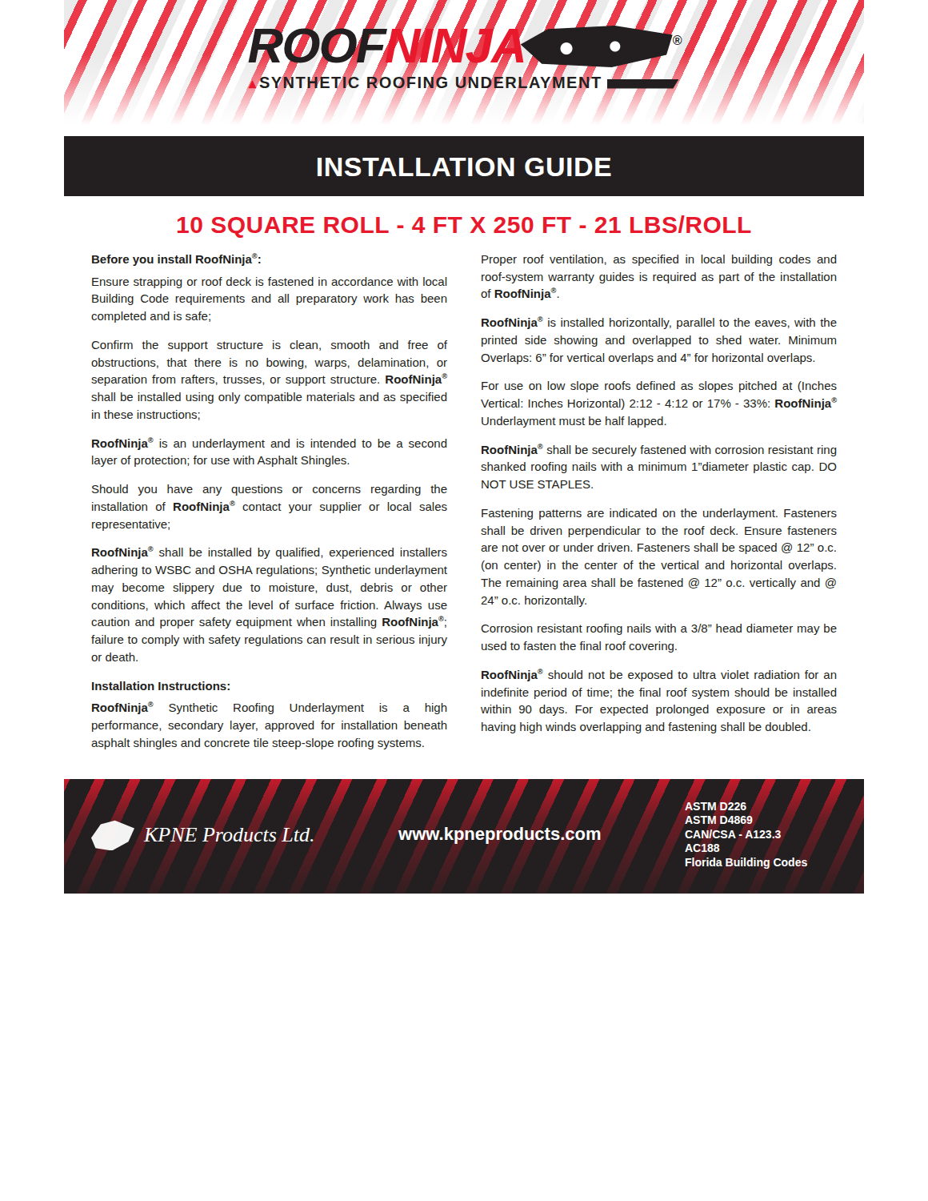ROOF NINJA ®
▴SYNTHETIC ROOFING UNDERLAYMENT
INSTALLATION GUIDE
10 SQUARE ROLL - 4 FT X 250 FT - 21 LBS/ROLL
Before you install RoofNinja®:
Ensure strapping or roof deck is fastened in accordance with local Building Code requirements and all preparatory work has been completed and is safe;
Confirm the support structure is clean, smooth and free of obstructions, that there is no bowing, warps, delamination, or separation from rafters, trusses, or support structure. RoofNinja® shall be installed using only compatible materials and as specified in these instructions;
RoofNinja® is an underlayment and is intended to be a second layer of protection; for use with Asphalt Shingles.
Should you have any questions or concerns regarding the installation of RoofNinja® contact your supplier or local sales representative;
RoofNinja® shall be installed by qualified, experienced installers adhering to WSBC and OSHA regulations; Synthetic underlayment may become slippery due to moisture, dust, debris or other conditions, which affect the level of surface friction. Always use caution and proper safety equipment when installing RoofNinja®; failure to comply with safety regulations can result in serious injury or death.
Installation Instructions:
RoofNinja® Synthetic Roofing Underlayment is a high performance, secondary layer, approved for installation beneath asphalt shingles and concrete tile steep-slope roofing systems.
Proper roof ventilation, as specified in local building codes and roof-system warranty guides is required as part of the installation of RoofNinja®.
RoofNinja® is installed horizontally, parallel to the eaves, with the printed side showing and overlapped to shed water. Minimum Overlaps: 6” for vertical overlaps and 4” for horizontal overlaps.
For use on low slope roofs defined as slopes pitched at (Inches Vertical: Inches Horizontal) 2:12 - 4:12 or 17% - 33%: RoofNinja® Underlayment must be half lapped.
RoofNinja® shall be securely fastened with corrosion resistant ring shanked roofing nails with a minimum 1”diameter plastic cap. DO NOT USE STAPLES.
Fastening patterns are indicated on the underlayment. Fasteners shall be driven perpendicular to the roof deck. Ensure fasteners are not over or under driven. Fasteners shall be spaced @ 12” o.c. (on center) in the center of the vertical and horizontal overlaps. The remaining area shall be fastened @ 12” o.c. vertically and @ 24” o.c. horizontally.
Corrosion resistant roofing nails with a 3/8” head diameter may be used to fasten the final roof covering.
RoofNinja® should not be exposed to ultra violet radiation for an indefinite period of time; the final roof system should be installed within 90 days. For expected prolonged exposure or in areas having high winds overlapping and fastening shall be doubled.
KPNE Products Ltd.
www.kpneproducts.com
ASTM D226
ASTM D4869
CAN/CSA - A123.3
AC188
Florida Building Codes